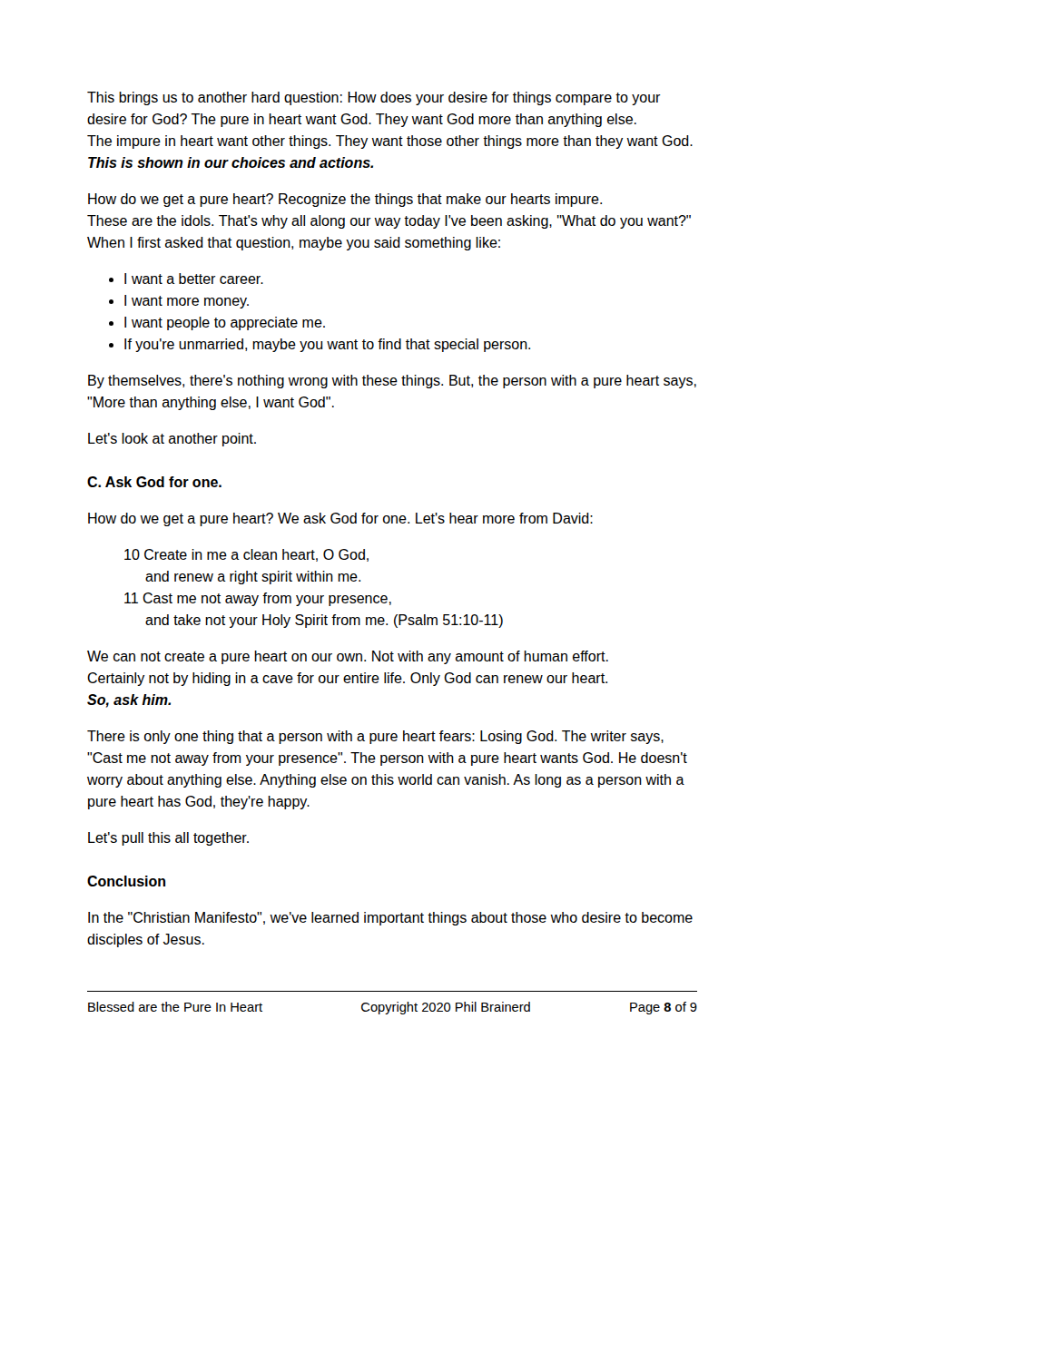This brings us to another hard question: How does your desire for things compare to your desire for God? The pure in heart want God. They want God more than anything else.
The impure in heart want other things. They want those other things more than they want God.
This is shown in our choices and actions.
How do we get a pure heart? Recognize the things that make our hearts impure.
These are the idols. That's why all along our way today I've been asking, "What do you want?"
When I first asked that question, maybe you said something like:
I want a better career.
I want more money.
I want people to appreciate me.
If you're unmarried, maybe you want to find that special person.
By themselves, there's nothing wrong with these things. But, the person with a pure heart says, "More than anything else, I want God".
Let's look at another point.
C. Ask God for one.
How do we get a pure heart? We ask God for one. Let's hear more from David:
10 Create in me a clean heart, O God,
and renew a right spirit within me. 11 Cast me not away from your presence,
and take not your Holy Spirit from me. (Psalm 51:10-11)
We can not create a pure heart on our own. Not with any amount of human effort.
Certainly not by hiding in a cave for our entire life. Only God can renew our heart.
So, ask him.
There is only one thing that a person with a pure heart fears: Losing God. The writer says, "Cast me not away from your presence". The person with a pure heart wants God. He doesn't worry about anything else. Anything else on this world can vanish. As long as a person with a pure heart has God, they're happy.
Let's pull this all together.
Conclusion
In the "Christian Manifesto", we've learned important things about those who desire to become disciples of Jesus.
Blessed are the Pure In Heart Copyright 2020 Phil Brainerd Page 8 of 9